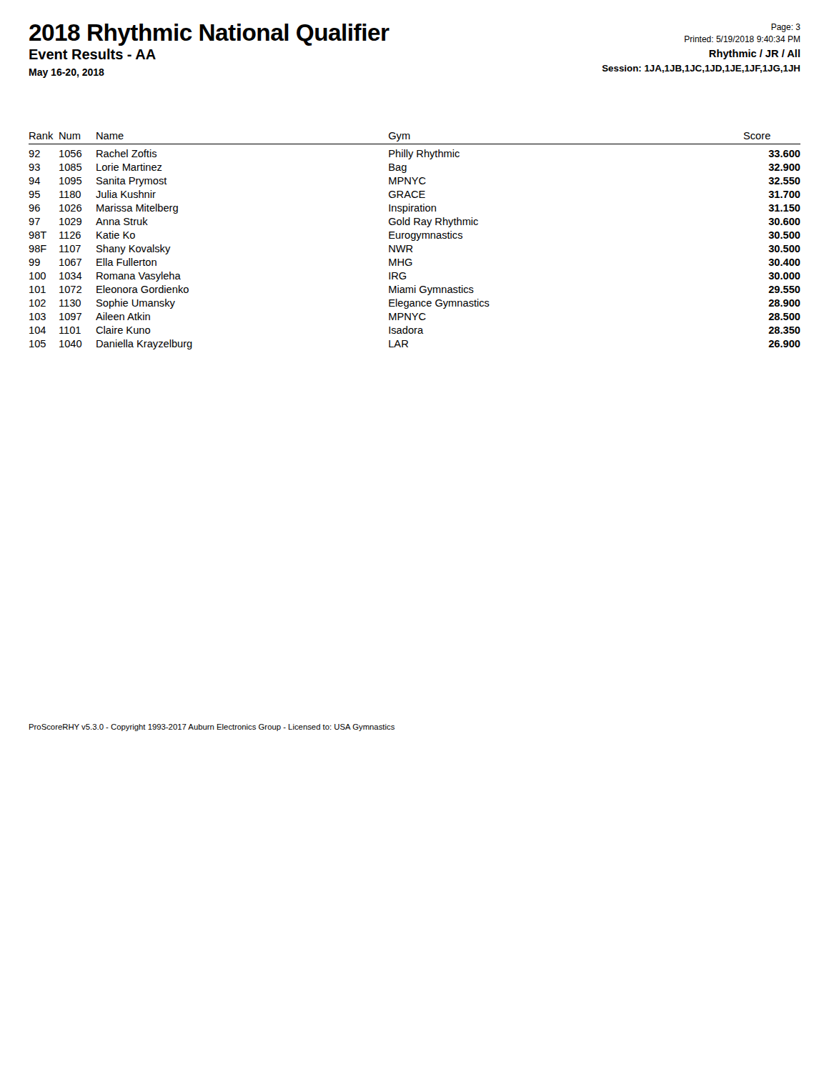2018 Rhythmic National Qualifier
Event Results - AA
May 16-20, 2018
Page: 3
Printed: 5/19/2018 9:40:34 PM
Rhythmic / JR / All
Session: 1JA,1JB,1JC,1JD,1JE,1JF,1JG,1JH
| Rank | Num | Name | Gym | Score |
| --- | --- | --- | --- | --- |
| 92 | 1056 | Rachel Zoftis | Philly Rhythmic | 33.600 |
| 93 | 1085 | Lorie Martinez | Bag | 32.900 |
| 94 | 1095 | Sanita Prymost | MPNYC | 32.550 |
| 95 | 1180 | Julia Kushnir | GRACE | 31.700 |
| 96 | 1026 | Marissa Mitelberg | Inspiration | 31.150 |
| 97 | 1029 | Anna Struk | Gold Ray Rhythmic | 30.600 |
| 98T | 1126 | Katie Ko | Eurogymnastics | 30.500 |
| 98F | 1107 | Shany Kovalsky | NWR | 30.500 |
| 99 | 1067 | Ella Fullerton | MHG | 30.400 |
| 100 | 1034 | Romana Vasyleha | IRG | 30.000 |
| 101 | 1072 | Eleonora Gordienko | Miami Gymnastics | 29.550 |
| 102 | 1130 | Sophie Umansky | Elegance Gymnastics | 28.900 |
| 103 | 1097 | Aileen Atkin | MPNYC | 28.500 |
| 104 | 1101 | Claire Kuno | Isadora | 28.350 |
| 105 | 1040 | Daniella Krayzelburg | LAR | 26.900 |
ProScoreRHY v5.3.0 - Copyright 1993-2017 Auburn Electronics Group - Licensed to: USA Gymnastics